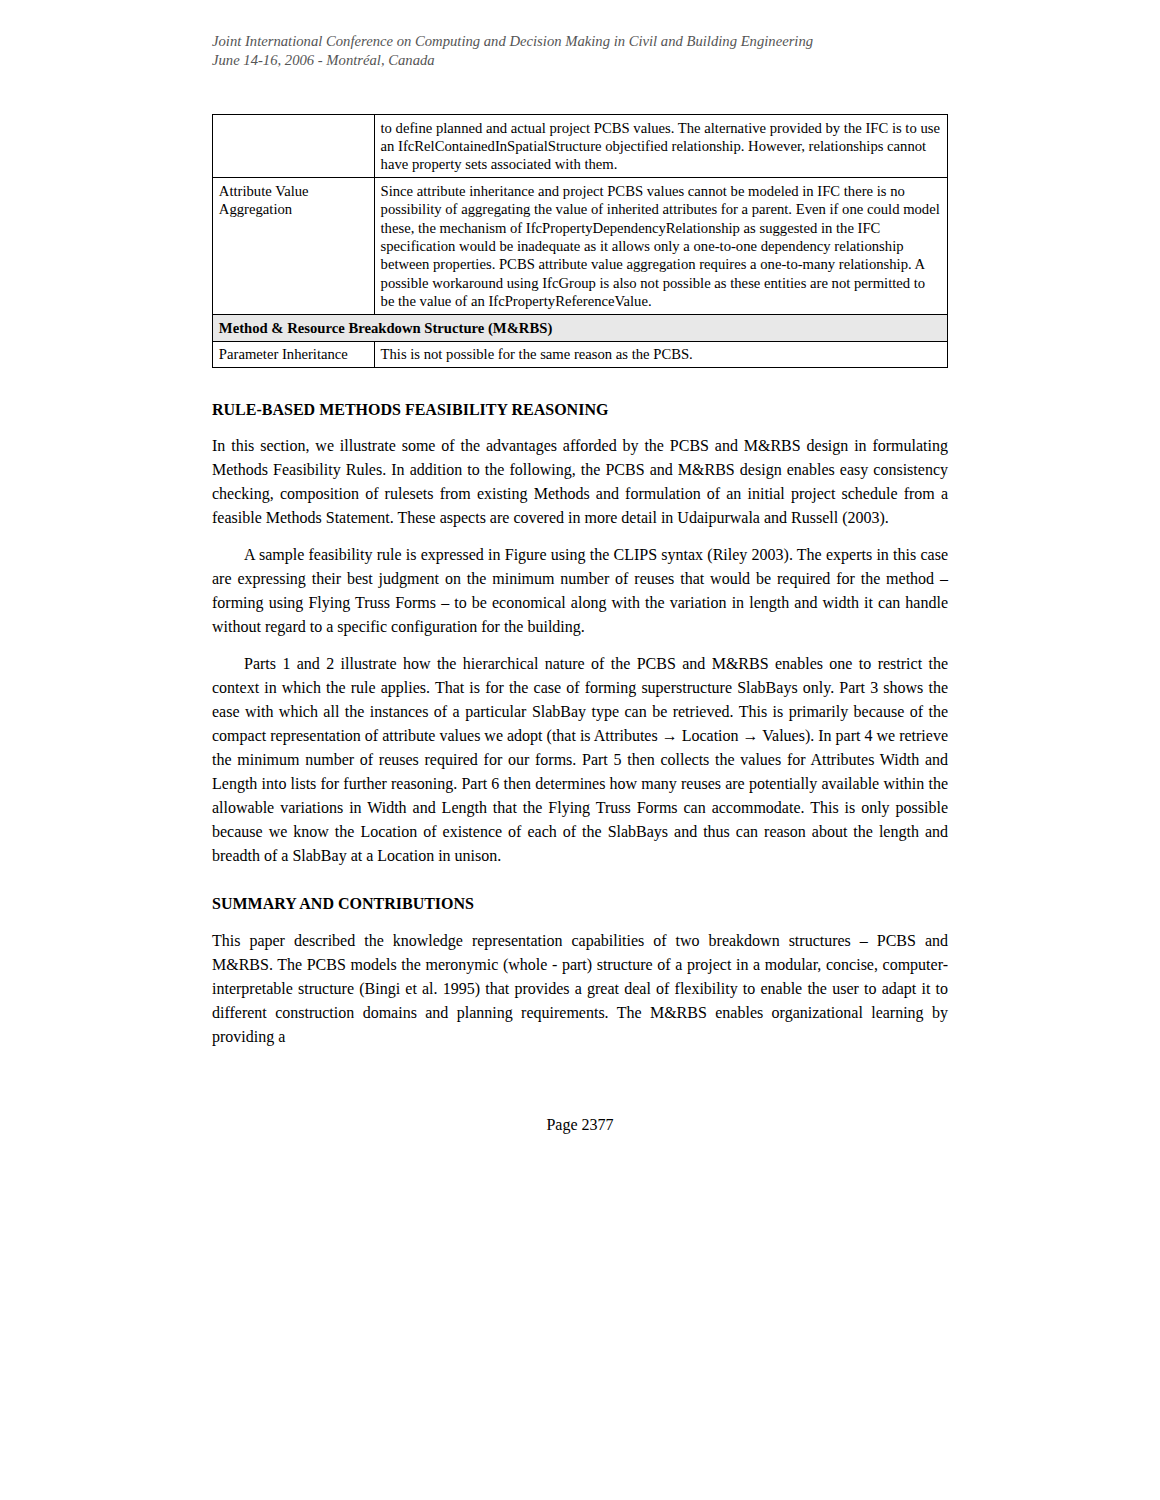Joint International Conference on Computing and Decision Making in Civil and Building Engineering
June 14-16, 2006 - Montréal, Canada
| | to define planned and actual project PCBS values. The alternative provided by the IFC is to use an IfcRelContainedInSpatialStructure objectified relationship. However, relationships cannot have property sets associated with them. |
| Attribute Value Aggregation | Since attribute inheritance and project PCBS values cannot be modeled in IFC there is no possibility of aggregating the value of inherited attributes for a parent. Even if one could model these, the mechanism of IfcPropertyDependencyRelationship as suggested in the IFC specification would be inadequate as it allows only a one-to-one dependency relationship between properties. PCBS attribute value aggregation requires a one-to-many relationship. A possible workaround using IfcGroup is also not possible as these entities are not permitted to be the value of an IfcPropertyReferenceValue. |
| Method & Resource Breakdown Structure (M&RBS) |
| Parameter Inheritance | This is not possible for the same reason as the PCBS. |
RULE-BASED METHODS FEASIBILITY REASONING
In this section, we illustrate some of the advantages afforded by the PCBS and M&RBS design in formulating Methods Feasibility Rules. In addition to the following, the PCBS and M&RBS design enables easy consistency checking, composition of rulesets from existing Methods and formulation of an initial project schedule from a feasible Methods Statement. These aspects are covered in more detail in Udaipurwala and Russell (2003).
A sample feasibility rule is expressed in Figure using the CLIPS syntax (Riley 2003). The experts in this case are expressing their best judgment on the minimum number of reuses that would be required for the method – forming using Flying Truss Forms – to be economical along with the variation in length and width it can handle without regard to a specific configuration for the building.
Parts 1 and 2 illustrate how the hierarchical nature of the PCBS and M&RBS enables one to restrict the context in which the rule applies. That is for the case of forming superstructure SlabBays only. Part 3 shows the ease with which all the instances of a particular SlabBay type can be retrieved. This is primarily because of the compact representation of attribute values we adopt (that is Attributes → Location → Values). In part 4 we retrieve the minimum number of reuses required for our forms. Part 5 then collects the values for Attributes Width and Length into lists for further reasoning. Part 6 then determines how many reuses are potentially available within the allowable variations in Width and Length that the Flying Truss Forms can accommodate. This is only possible because we know the Location of existence of each of the SlabBays and thus can reason about the length and breadth of a SlabBay at a Location in unison.
SUMMARY AND CONTRIBUTIONS
This paper described the knowledge representation capabilities of two breakdown structures – PCBS and M&RBS. The PCBS models the meronymic (whole - part) structure of a project in a modular, concise, computer-interpretable structure (Bingi et al. 1995) that provides a great deal of flexibility to enable the user to adapt it to different construction domains and planning requirements. The M&RBS enables organizational learning by providing a
Page 2377